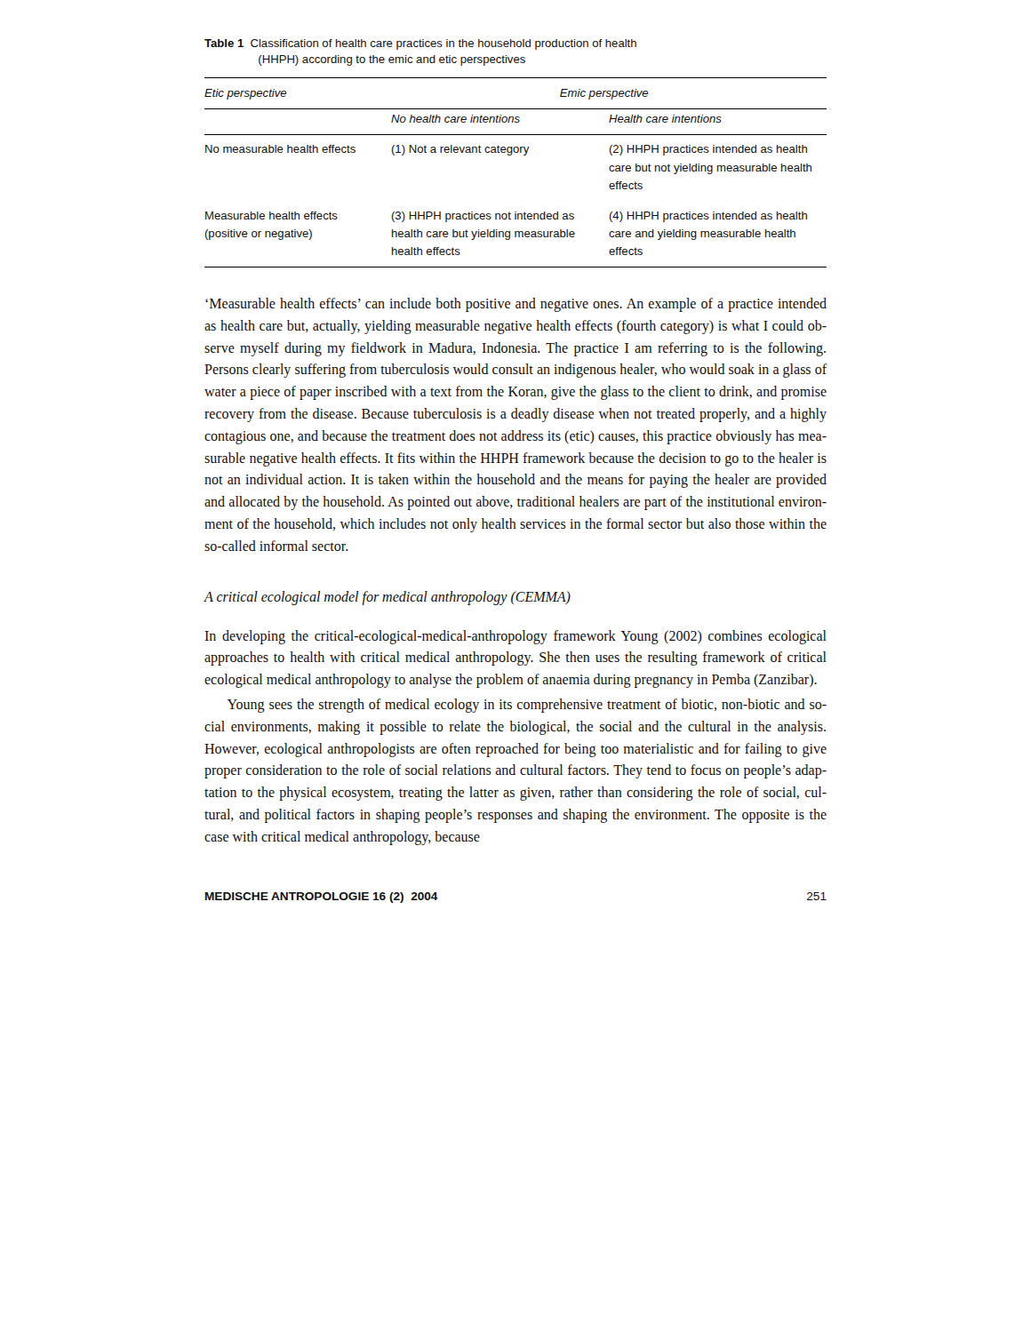Table 1 Classification of health care practices in the household production of health (HHPH) according to the emic and etic perspectives
| Etic perspective | Emic perspective |
| --- | --- |
| | No health care intentions | Health care intentions |
| No measurable health effects | (1) Not a relevant category | (2) HHPH practices intended as health care but not yielding measurable health effects |
| Measurable health effects (positive or negative) | (3) HHPH practices not intended as health care but yielding measurable health effects | (4) HHPH practices intended as health care and yielding measurable health effects |
‘Measurable health effects’ can include both positive and negative ones. An example of a practice intended as health care but, actually, yielding measurable negative health effects (fourth category) is what I could observe myself during my fieldwork in Madura, Indonesia. The practice I am referring to is the following. Persons clearly suffering from tuberculosis would consult an indigenous healer, who would soak in a glass of water a piece of paper inscribed with a text from the Koran, give the glass to the client to drink, and promise recovery from the disease. Because tuberculosis is a deadly disease when not treated properly, and a highly contagious one, and because the treatment does not address its (etic) causes, this practice obviously has measurable negative health effects. It fits within the HHPH framework because the decision to go to the healer is not an individual action. It is taken within the household and the means for paying the healer are provided and allocated by the household. As pointed out above, traditional healers are part of the institutional environment of the household, which includes not only health services in the formal sector but also those within the so-called informal sector.
A critical ecological model for medical anthropology (CEMMA)
In developing the critical-ecological-medical-anthropology framework Young (2002) combines ecological approaches to health with critical medical anthropology. She then uses the resulting framework of critical ecological medical anthropology to analyse the problem of anaemia during pregnancy in Pemba (Zanzibar).
Young sees the strength of medical ecology in its comprehensive treatment of biotic, non-biotic and social environments, making it possible to relate the biological, the social and the cultural in the analysis. However, ecological anthropologists are often reproached for being too materialistic and for failing to give proper consideration to the role of social relations and cultural factors. They tend to focus on people’s adaptation to the physical ecosystem, treating the latter as given, rather than considering the role of social, cultural, and political factors in shaping people’s responses and shaping the environment. The opposite is the case with critical medical anthropology, because
MEDISCHE ANTROPOLOGIE 16 (2) 2004 251